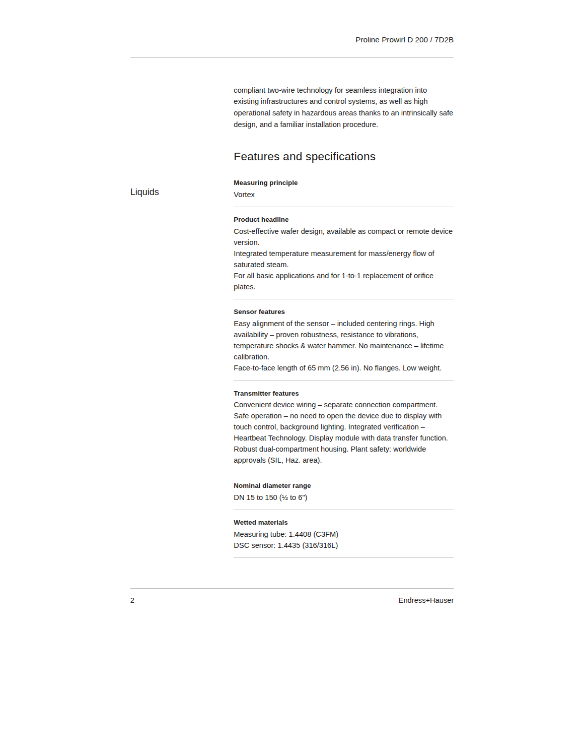Proline Prowirl D 200 / 7D2B
Liquids
compliant two-wire technology for seamless integration into existing infrastructures and control systems, as well as high operational safety in hazardous areas thanks to an intrinsically safe design, and a familiar installation procedure.
Features and specifications
Measuring principle
Vortex
Product headline
Cost-effective wafer design, available as compact or remote device version.
Integrated temperature measurement for mass/energy flow of saturated steam.
For all basic applications and for 1-to-1 replacement of orifice plates.
Sensor features
Easy alignment of the sensor – included centering rings. High availability – proven robustness, resistance to vibrations, temperature shocks & water hammer. No maintenance – lifetime calibration.
Face-to-face length of 65 mm (2.56 in). No flanges. Low weight.
Transmitter features
Convenient device wiring – separate connection compartment. Safe operation – no need to open the device due to display with touch control, background lighting. Integrated verification – Heartbeat Technology. Display module with data transfer function. Robust dual-compartment housing. Plant safety: worldwide approvals (SIL, Haz. area).
Nominal diameter range
DN 15 to 150 (½ to 6")
Wetted materials
Measuring tube: 1.4408 (C3FM)
DSC sensor: 1.4435 (316/316L)
2 Endress+Hauser